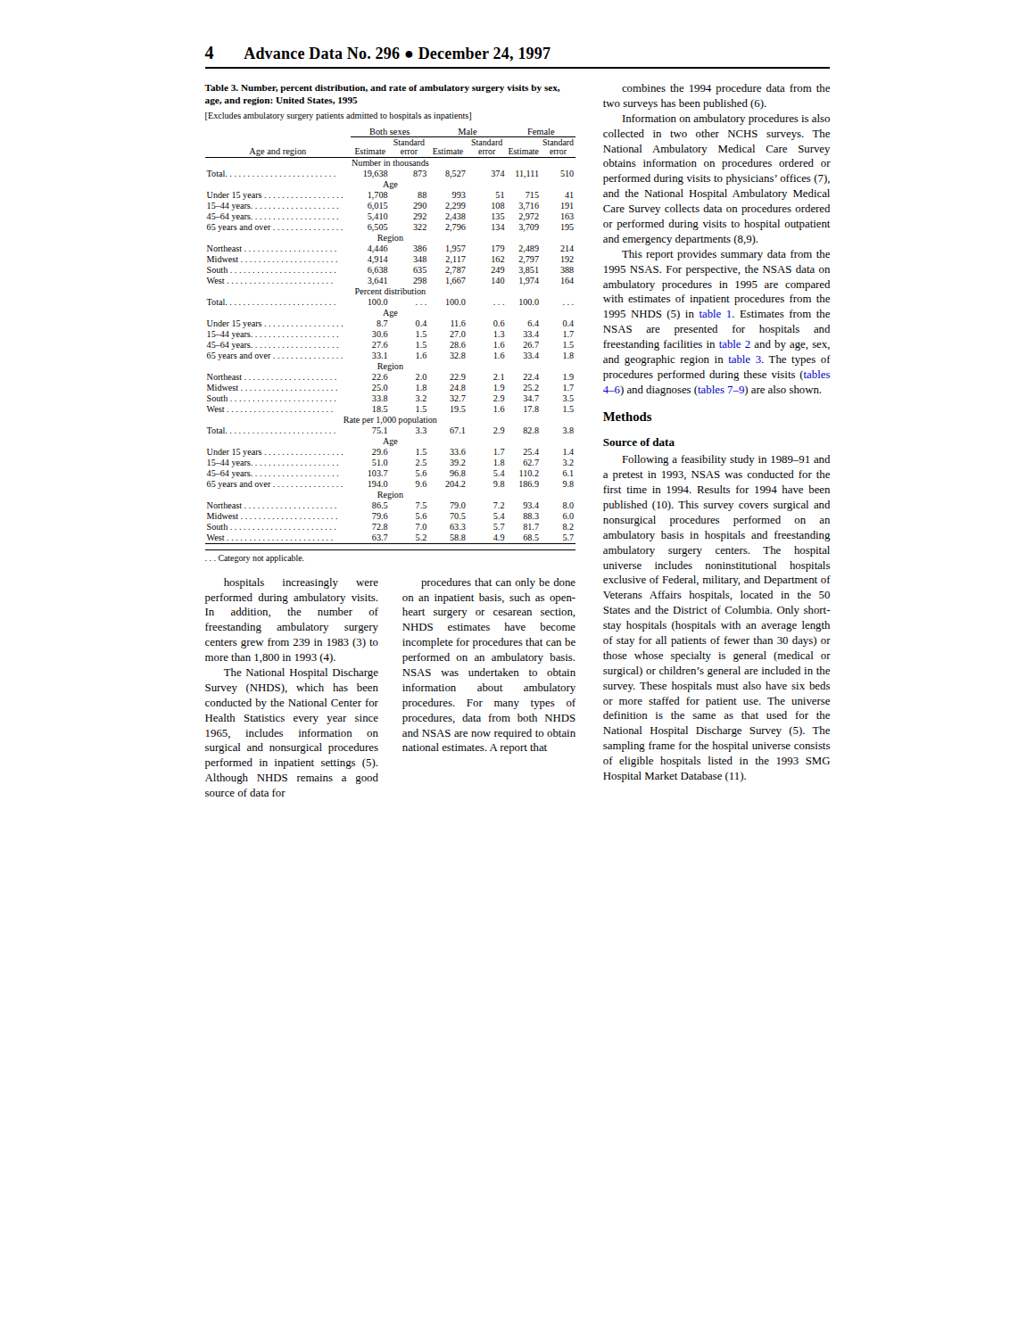4
Advance Data No. 296 ● December 24, 1997
Table 3. Number, percent distribution, and rate of ambulatory surgery visits by sex, age, and region: United States, 1995
[Excludes ambulatory surgery patients admitted to hospitals as inpatients]
| | Both sexes | Male | Female |
| --- | --- | --- | --- |
| Age and region | Estimate | Standard error | Estimate | Standard error | Estimate | Standard error |
| Number in thousands |
| Total. . . . . . . . . . . . . . . . . . . . . . . . . | 19,638 | 873 | 8,527 | 374 | 11,111 | 510 |
| Age |
| Under 15 years . . . . . . . . . . . . . . . . . . | 1,708 | 88 | 993 | 51 | 715 | 41 |
| 15–44 years. . . . . . . . . . . . . . . . . . . . | 6,015 | 290 | 2,299 | 108 | 3,716 | 191 |
| 45–64 years. . . . . . . . . . . . . . . . . . . . | 5,410 | 292 | 2,438 | 135 | 2,972 | 163 |
| 65 years and over . . . . . . . . . . . . . . . . | 6,505 | 322 | 2,796 | 134 | 3,709 | 195 |
| Region |
| Northeast . . . . . . . . . . . . . . . . . . . . . | 4,446 | 386 | 1,957 | 179 | 2,489 | 214 |
| Midwest . . . . . . . . . . . . . . . . . . . . . . | 4,914 | 348 | 2,117 | 162 | 2,797 | 192 |
| South . . . . . . . . . . . . . . . . . . . . . . . . | 6,638 | 635 | 2,787 | 249 | 3,851 | 388 |
| West . . . . . . . . . . . . . . . . . . . . . . . . | 3,641 | 298 | 1,667 | 140 | 1,974 | 164 |
| Percent distribution |
| Total. . . . . . . . . . . . . . . . . . . . . . . . . | 100.0 | . . . | 100.0 | . . . | 100.0 | . . . |
| Age |
| Under 15 years . . . . . . . . . . . . . . . . . . | 8.7 | 0.4 | 11.6 | 0.6 | 6.4 | 0.4 |
| 15–44 years. . . . . . . . . . . . . . . . . . . . | 30.6 | 1.5 | 27.0 | 1.3 | 33.4 | 1.7 |
| 45–64 years. . . . . . . . . . . . . . . . . . . . | 27.6 | 1.5 | 28.6 | 1.6 | 26.7 | 1.5 |
| 65 years and over . . . . . . . . . . . . . . . . | 33.1 | 1.6 | 32.8 | 1.6 | 33.4 | 1.8 |
| Region |
| Northeast . . . . . . . . . . . . . . . . . . . . . | 22.6 | 2.0 | 22.9 | 2.1 | 22.4 | 1.9 |
| Midwest . . . . . . . . . . . . . . . . . . . . . . | 25.0 | 1.8 | 24.8 | 1.9 | 25.2 | 1.7 |
| South . . . . . . . . . . . . . . . . . . . . . . . . | 33.8 | 3.2 | 32.7 | 2.9 | 34.7 | 3.5 |
| West . . . . . . . . . . . . . . . . . . . . . . . . | 18.5 | 1.5 | 19.5 | 1.6 | 17.8 | 1.5 |
| Rate per 1,000 population |
| Total. . . . . . . . . . . . . . . . . . . . . . . . . | 75.1 | 3.3 | 67.1 | 2.9 | 82.8 | 3.8 |
| Age |
| Under 15 years . . . . . . . . . . . . . . . . . . | 29.6 | 1.5 | 33.6 | 1.7 | 25.4 | 1.4 |
| 15–44 years. . . . . . . . . . . . . . . . . . . . | 51.0 | 2.5 | 39.2 | 1.8 | 62.7 | 3.2 |
| 45–64 years. . . . . . . . . . . . . . . . . . . . | 103.7 | 5.6 | 96.8 | 5.4 | 110.2 | 6.1 |
| 65 years and over . . . . . . . . . . . . . . . . | 194.0 | 9.6 | 204.2 | 9.8 | 186.9 | 9.8 |
| Region |
| Northeast . . . . . . . . . . . . . . . . . . . . . | 86.5 | 7.5 | 79.0 | 7.2 | 93.4 | 8.0 |
| Midwest . . . . . . . . . . . . . . . . . . . . . . | 79.6 | 5.6 | 70.5 | 5.4 | 88.3 | 6.0 |
| South . . . . . . . . . . . . . . . . . . . . . . . . | 72.8 | 7.0 | 63.3 | 5.7 | 81.7 | 8.2 |
| West . . . . . . . . . . . . . . . . . . . . . . . . | 63.7 | 5.2 | 58.8 | 4.9 | 68.5 | 5.7 |
. . . Category not applicable.
hospitals increasingly were performed during ambulatory visits. In addition, the number of freestanding ambulatory surgery centers grew from 239 in 1983 (3) to more than 1,800 in 1993 (4).
The National Hospital Discharge Survey (NHDS), which has been conducted by the National Center for Health Statistics every year since 1965, includes information on surgical and nonsurgical procedures performed in inpatient settings (5). Although NHDS remains a good source of data for
procedures that can only be done on an inpatient basis, such as open-heart surgery or cesarean section, NHDS estimates have become incomplete for procedures that can be performed on an ambulatory basis. NSAS was undertaken to obtain information about ambulatory procedures. For many types of procedures, data from both NHDS and NSAS are now required to obtain national estimates. A report that
combines the 1994 procedure data from the two surveys has been published (6).
Information on ambulatory procedures is also collected in two other NCHS surveys. The National Ambulatory Medical Care Survey obtains information on procedures ordered or performed during visits to physicians’ offices (7), and the National Hospital Ambulatory Medical Care Survey collects data on procedures ordered or performed during visits to hospital outpatient and emergency departments (8,9).
This report provides summary data from the 1995 NSAS. For perspective, the NSAS data on ambulatory procedures in 1995 are compared with estimates of inpatient procedures from the 1995 NHDS (5) in table 1. Estimates from the NSAS are presented for hospitals and freestanding facilities in table 2 and by age, sex, and geographic region in table 3. The types of procedures performed during these visits (tables 4–6) and diagnoses (tables 7–9) are also shown.
Methods
Source of data
Following a feasibility study in 1989–91 and a pretest in 1993, NSAS was conducted for the first time in 1994. Results for 1994 have been published (10). This survey covers surgical and nonsurgical procedures performed on an ambulatory basis in hospitals and freestanding ambulatory surgery centers. The hospital universe includes noninstitutional hospitals exclusive of Federal, military, and Department of Veterans Affairs hospitals, located in the 50 States and the District of Columbia. Only short-stay hospitals (hospitals with an average length of stay for all patients of fewer than 30 days) or those whose specialty is general (medical or surgical) or children’s general are included in the survey. These hospitals must also have six beds or more staffed for patient use. The universe definition is the same as that used for the National Hospital Discharge Survey (5). The sampling frame for the hospital universe consists of eligible hospitals listed in the 1993 SMG Hospital Market Database (11).